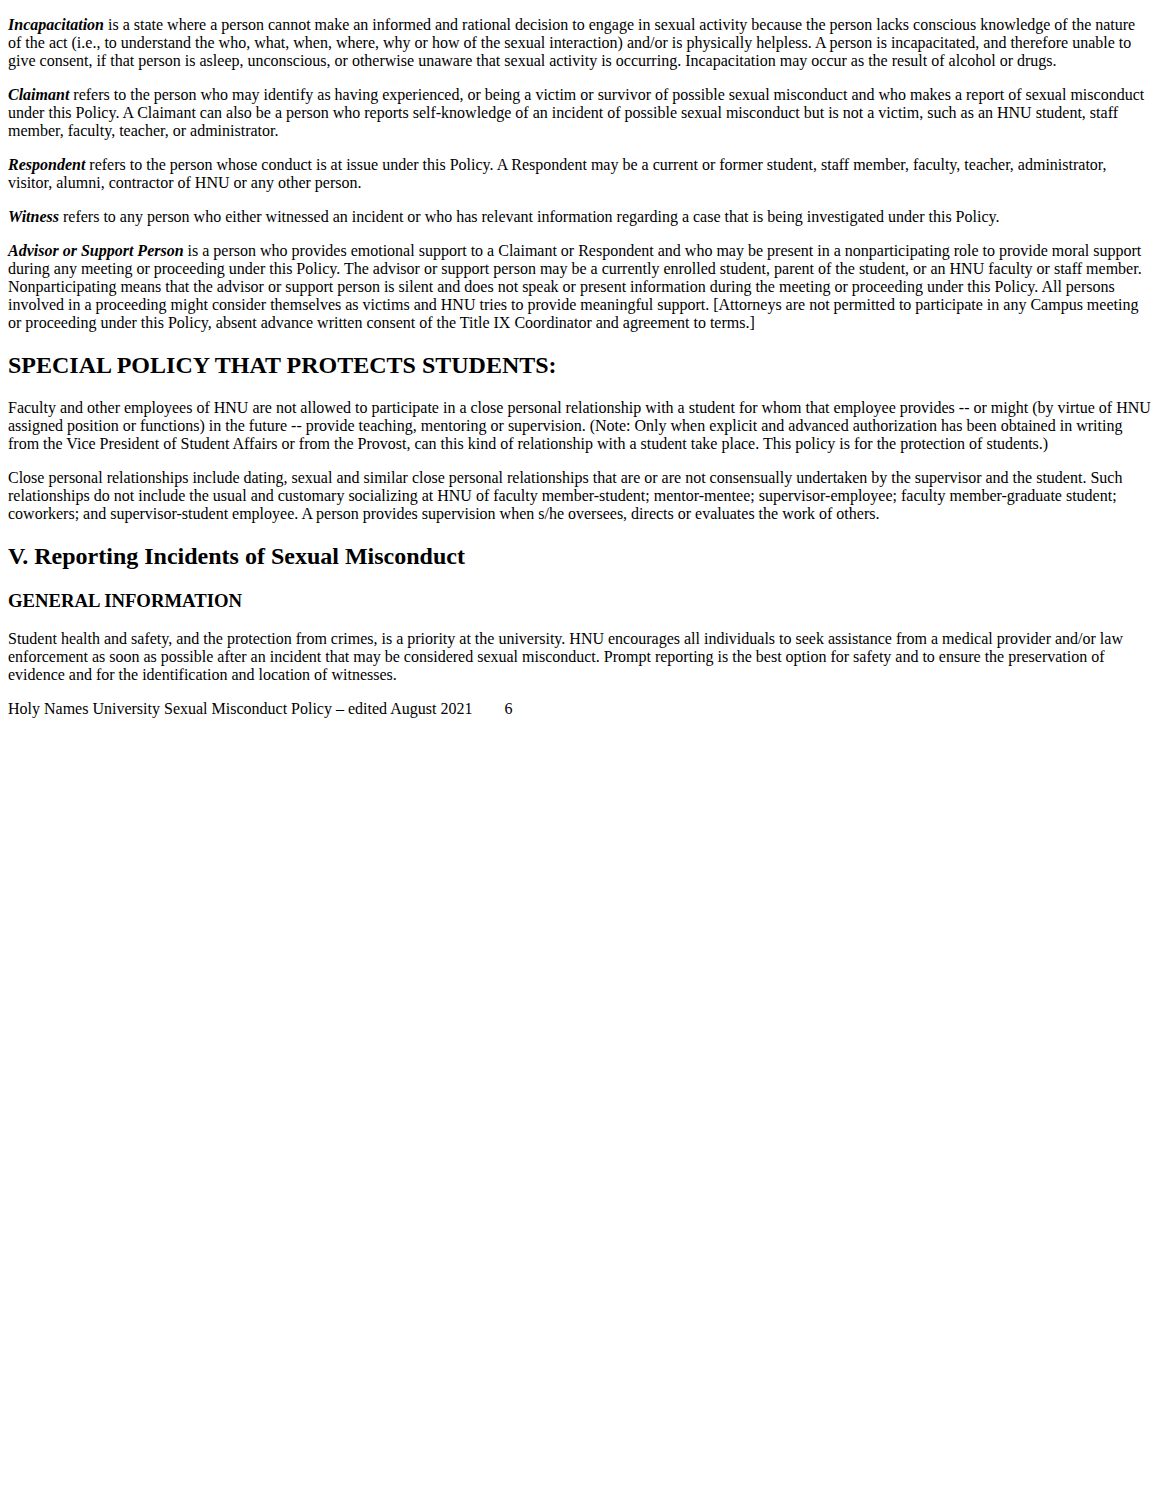Incapacitation is a state where a person cannot make an informed and rational decision to engage in sexual activity because the person lacks conscious knowledge of the nature of the act (i.e., to understand the who, what, when, where, why or how of the sexual interaction) and/or is physically helpless. A person is incapacitated, and therefore unable to give consent, if that person is asleep, unconscious, or otherwise unaware that sexual activity is occurring. Incapacitation may occur as the result of alcohol or drugs.
Claimant refers to the person who may identify as having experienced, or being a victim or survivor of possible sexual misconduct and who makes a report of sexual misconduct under this Policy. A Claimant can also be a person who reports self-knowledge of an incident of possible sexual misconduct but is not a victim, such as an HNU student, staff member, faculty, teacher, or administrator.
Respondent refers to the person whose conduct is at issue under this Policy. A Respondent may be a current or former student, staff member, faculty, teacher, administrator, visitor, alumni, contractor of HNU or any other person.
Witness refers to any person who either witnessed an incident or who has relevant information regarding a case that is being investigated under this Policy.
Advisor or Support Person is a person who provides emotional support to a Claimant or Respondent and who may be present in a nonparticipating role to provide moral support during any meeting or proceeding under this Policy. The advisor or support person may be a currently enrolled student, parent of the student, or an HNU faculty or staff member. Nonparticipating means that the advisor or support person is silent and does not speak or present information during the meeting or proceeding under this Policy. All persons involved in a proceeding might consider themselves as victims and HNU tries to provide meaningful support. [Attorneys are not permitted to participate in any Campus meeting or proceeding under this Policy, absent advance written consent of the Title IX Coordinator and agreement to terms.]
SPECIAL POLICY THAT PROTECTS STUDENTS:
Faculty and other employees of HNU are not allowed to participate in a close personal relationship with a student for whom that employee provides -- or might (by virtue of HNU assigned position or functions) in the future -- provide teaching, mentoring or supervision. (Note: Only when explicit and advanced authorization has been obtained in writing from the Vice President of Student Affairs or from the Provost, can this kind of relationship with a student take place. This policy is for the protection of students.)
Close personal relationships include dating, sexual and similar close personal relationships that are or are not consensually undertaken by the supervisor and the student. Such relationships do not include the usual and customary socializing at HNU of faculty member-student; mentor-mentee; supervisor-employee; faculty member-graduate student; coworkers; and supervisor-student employee. A person provides supervision when s/he oversees, directs or evaluates the work of others.
V. Reporting Incidents of Sexual Misconduct
GENERAL INFORMATION
Student health and safety, and the protection from crimes, is a priority at the university. HNU encourages all individuals to seek assistance from a medical provider and/or law enforcement as soon as possible after an incident that may be considered sexual misconduct. Prompt reporting is the best option for safety and to ensure the preservation of evidence and for the identification and location of witnesses.
Holy Names University Sexual Misconduct Policy – edited August 2021 6